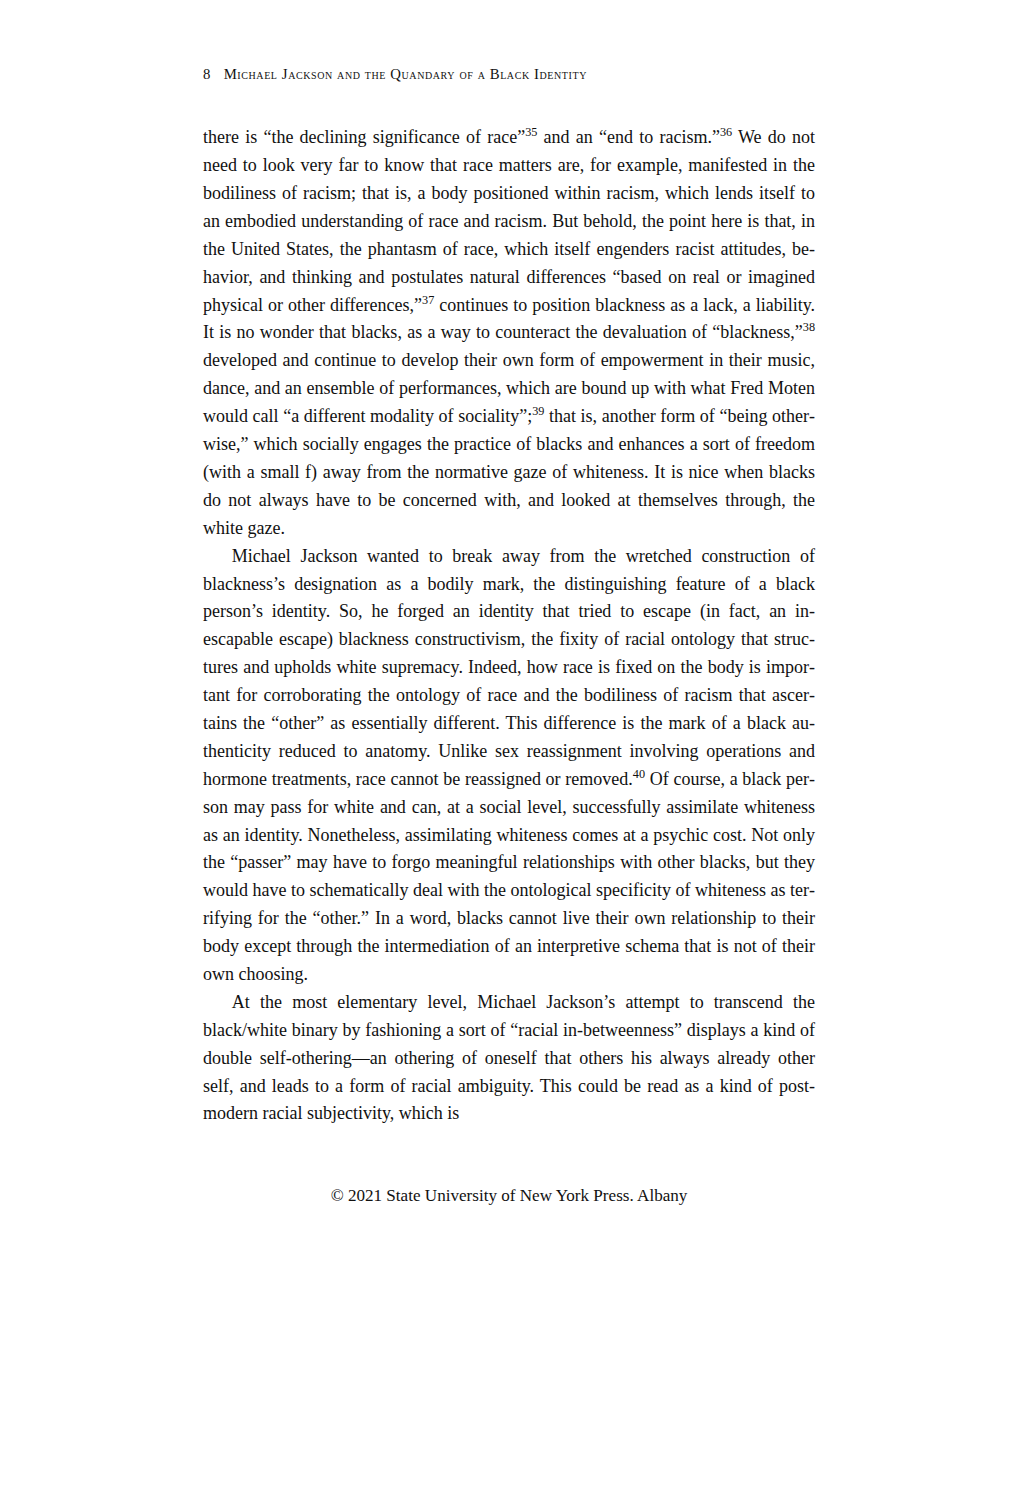8 Michael Jackson and the Quandary of a Black Identity
there is “the declining significance of race”35 and an “end to racism.”36 We do not need to look very far to know that race matters are, for example, manifested in the bodiliness of racism; that is, a body positioned within racism, which lends itself to an embodied understanding of race and racism. But behold, the point here is that, in the United States, the phantasm of race, which itself engenders racist attitudes, behavior, and thinking and postulates natural differences “based on real or imagined physical or other differences,”37 continues to position blackness as a lack, a liability. It is no wonder that blacks, as a way to counteract the devaluation of “blackness,”38 developed and continue to develop their own form of empowerment in their music, dance, and an ensemble of performances, which are bound up with what Fred Moten would call “a different modality of sociality”;39 that is, another form of “being otherwise,” which socially engages the practice of blacks and enhances a sort of freedom (with a small f) away from the normative gaze of whiteness. It is nice when blacks do not always have to be concerned with, and looked at themselves through, the white gaze.
Michael Jackson wanted to break away from the wretched construction of blackness’s designation as a bodily mark, the distinguishing feature of a black person’s identity. So, he forged an identity that tried to escape (in fact, an inescapable escape) blackness constructivism, the fixity of racial ontology that structures and upholds white supremacy. Indeed, how race is fixed on the body is important for corroborating the ontology of race and the bodiliness of racism that ascertains the “other” as essentially different. This difference is the mark of a black authenticity reduced to anatomy. Unlike sex reassignment involving operations and hormone treatments, race cannot be reassigned or removed.40 Of course, a black person may pass for white and can, at a social level, successfully assimilate whiteness as an identity. Nonetheless, assimilating whiteness comes at a psychic cost. Not only the “passer” may have to forgo meaningful relationships with other blacks, but they would have to schematically deal with the ontological specificity of whiteness as terrifying for the “other.” In a word, blacks cannot live their own relationship to their body except through the intermediation of an interpretive schema that is not of their own choosing.
At the most elementary level, Michael Jackson’s attempt to transcend the black/white binary by fashioning a sort of “racial in-betweenness” displays a kind of double self-othering—an othering of oneself that others his always already other self, and leads to a form of racial ambiguity. This could be read as a kind of postmodern racial subjectivity, which is
© 2021 State University of New York Press. Albany